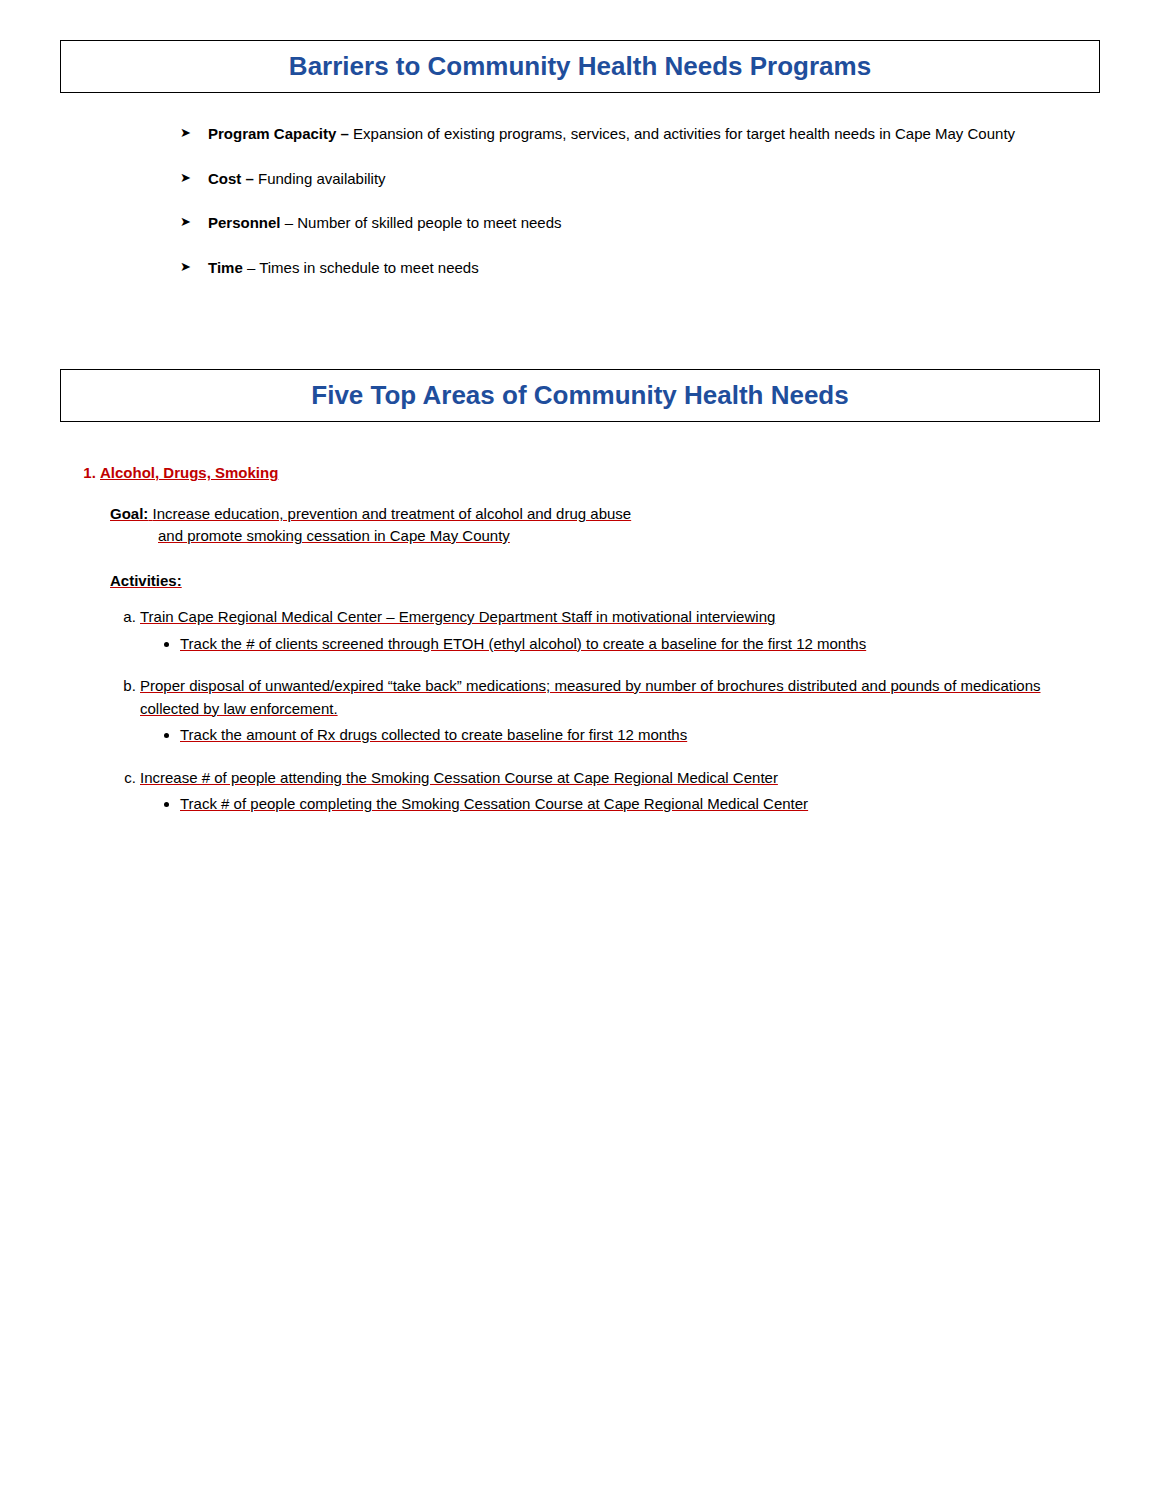Barriers to Community Health Needs Programs
Program Capacity – Expansion of existing programs, services, and activities for target health needs in Cape May County
Cost – Funding availability
Personnel – Number of skilled people to meet needs
Time – Times in schedule to meet needs
Five Top Areas of Community Health Needs
Alcohol, Drugs, Smoking
Goal: Increase education, prevention and treatment of alcohol and drug abuse
and promote smoking cessation in Cape May County
Activities:
Train Cape Regional Medical Center – Emergency Department Staff in motivational interviewing
Track the # of clients screened through ETOH (ethyl alcohol) to create a baseline for the first 12 months
Proper disposal of unwanted/expired “take back” medications; measured by number of brochures distributed and pounds of medications collected by law enforcement.
Track the amount of Rx drugs collected to create baseline for first 12 months
Increase # of people attending the Smoking Cessation Course at Cape Regional Medical Center
Track # of people completing the Smoking Cessation Course at Cape Regional Medical Center